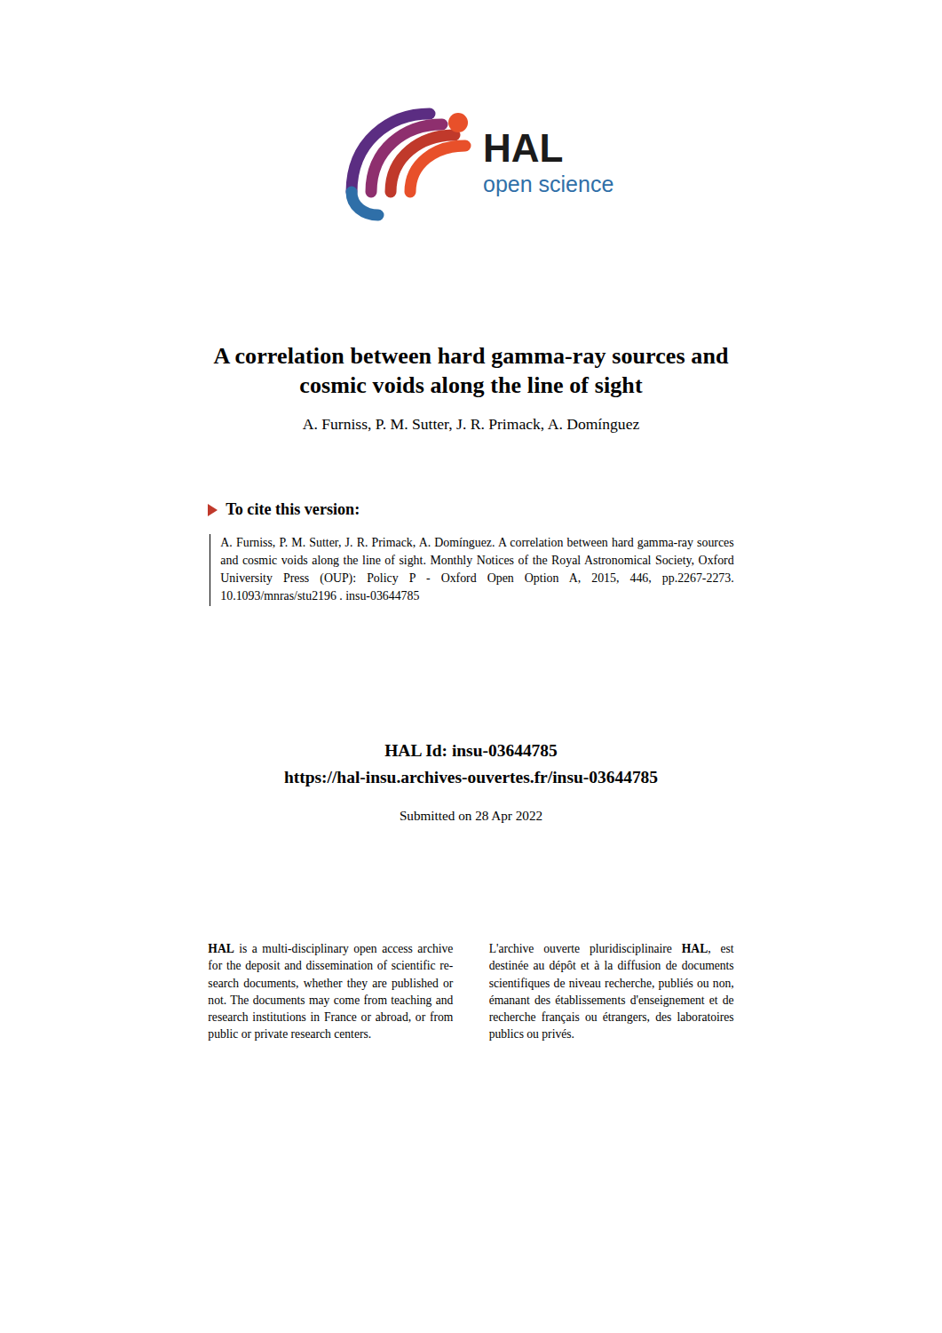HAL open science
A correlation between hard gamma-ray sources and
cosmic voids along the line of sight
A. Furniss, P. M. Sutter, J. R. Primack, A. Domínguez
To cite this version:
A. Furniss, P. M. Sutter, J. R. Primack, A. Domínguez. A correlation between hard gamma-ray sources and cosmic voids along the line of sight. Monthly Notices of the Royal Astronomical Society, Oxford University Press (OUP): Policy P - Oxford Open Option A, 2015, 446, pp.2267-2273. 10.1093/mnras/stu2196 . insu-03644785
HAL Id: insu-03644785
https://hal-insu.archives-ouvertes.fr/insu-03644785
Submitted on 28 Apr 2022
HAL is a multi-disciplinary open access archive for the deposit and dissemination of scientific research documents, whether they are published or not. The documents may come from teaching and research institutions in France or abroad, or from public or private research centers.
L'archive ouverte pluridisciplinaire HAL, est destinée au dépôt et à la diffusion de documents scientifiques de niveau recherche, publiés ou non, émanant des établissements d'enseignement et de recherche français ou étrangers, des laboratoires publics ou privés.